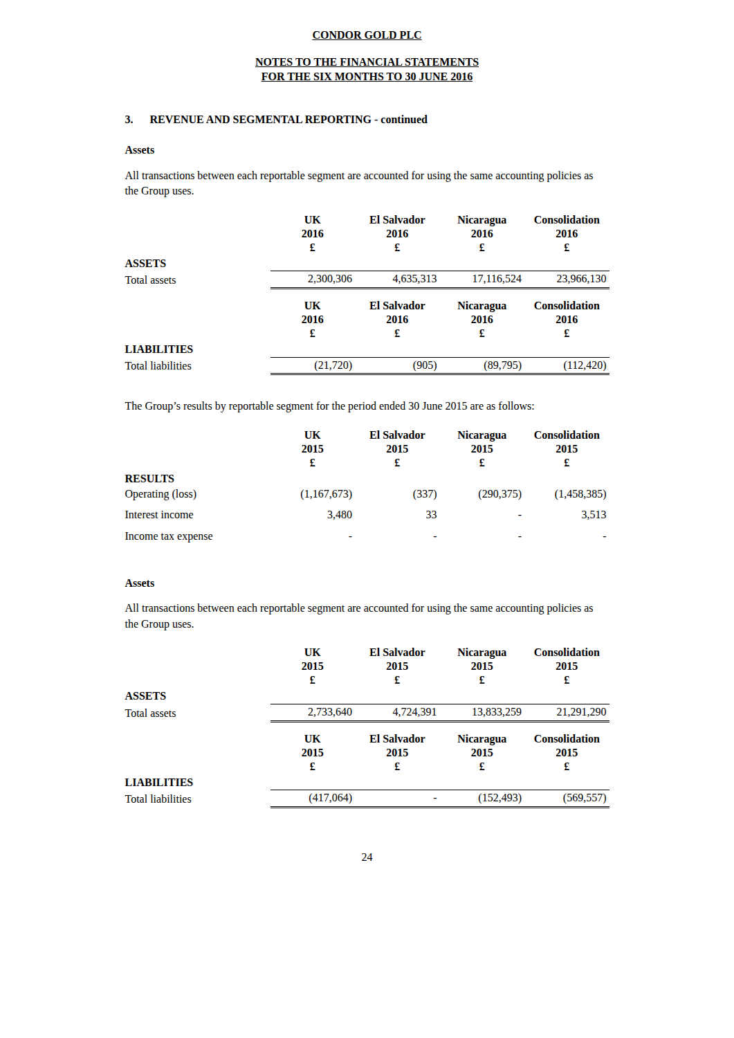CONDOR GOLD PLC
NOTES TO THE FINANCIAL STATEMENTS
FOR THE SIX MONTHS TO 30 JUNE 2016
3. REVENUE AND SEGMENTAL REPORTING - continued
Assets
All transactions between each reportable segment are accounted for using the same accounting policies as the Group uses.
| | UK 2016 £ | El Salvador 2016 £ | Nicaragua 2016 £ | Consolidation 2016 £ |
| --- | --- | --- | --- | --- |
| ASSETS | | | | |
| Total assets | 2,300,306 | 4,635,313 | 17,116,524 | 23,966,130 |
| | UK 2016 £ | El Salvador 2016 £ | Nicaragua 2016 £ | Consolidation 2016 £ |
| LIABILITIES | | | | |
| Total liabilities | (21,720) | (905) | (89,795) | (112,420) |
The Group’s results by reportable segment for the period ended 30 June 2015 are as follows:
| | UK 2015 £ | El Salvador 2015 £ | Nicaragua 2015 £ | Consolidation 2015 £ |
| --- | --- | --- | --- | --- |
| RESULTS | | | | |
| Operating (loss) | (1,167,673) | (337) | (290,375) | (1,458,385) |
| Interest income | 3,480 | 33 | - | 3,513 |
| Income tax expense | - | - | - | - |
Assets
All transactions between each reportable segment are accounted for using the same accounting policies as the Group uses.
| | UK 2015 £ | El Salvador 2015 £ | Nicaragua 2015 £ | Consolidation 2015 £ |
| --- | --- | --- | --- | --- |
| ASSETS | | | | |
| Total assets | 2,733,640 | 4,724,391 | 13,833,259 | 21,291,290 |
| | UK 2015 £ | El Salvador 2015 £ | Nicaragua 2015 £ | Consolidation 2015 £ |
| LIABILITIES | | | | |
| Total liabilities | (417,064) | - | (152,493) | (569,557) |
24